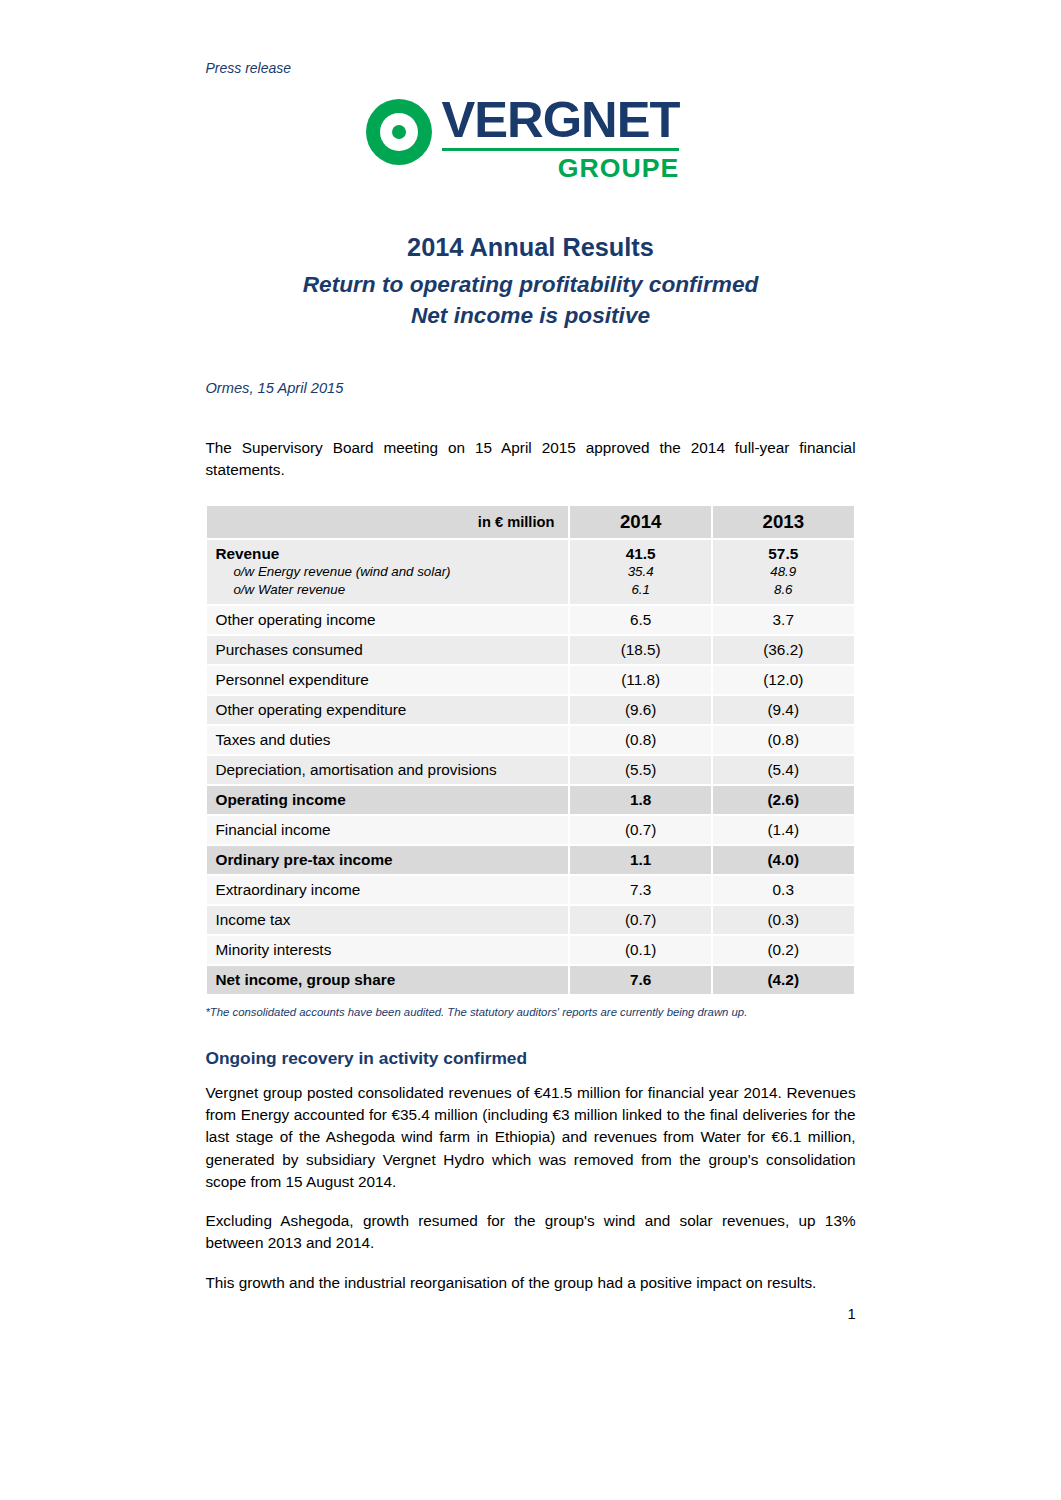Press release
VERGNET
GROUPE
2014 Annual Results
Return to operating profitability confirmed
Net income is positive
Ormes, 15 April 2015
The Supervisory Board meeting on 15 April 2015 approved the 2014 full-year financial statements.
| in € million | 2014 | 2013 |
| --- | --- | --- |
| Revenue o/w Energy revenue (wind and solar) o/w Water revenue | 41.5 35.4 6.1 | 57.5 48.9 8.6 |
| Other operating income | 6.5 | 3.7 |
| Purchases consumed | (18.5) | (36.2) |
| Personnel expenditure | (11.8) | (12.0) |
| Other operating expenditure | (9.6) | (9.4) |
| Taxes and duties | (0.8) | (0.8) |
| Depreciation, amortisation and provisions | (5.5) | (5.4) |
| Operating income | 1.8 | (2.6) |
| Financial income | (0.7) | (1.4) |
| Ordinary pre-tax income | 1.1 | (4.0) |
| Extraordinary income | 7.3 | 0.3 |
| Income tax | (0.7) | (0.3) |
| Minority interests | (0.1) | (0.2) |
| Net income, group share | 7.6 | (4.2) |
*The consolidated accounts have been audited. The statutory auditors' reports are currently being drawn up.
Ongoing recovery in activity confirmed
Vergnet group posted consolidated revenues of €41.5 million for financial year 2014. Revenues from Energy accounted for €35.4 million (including €3 million linked to the final deliveries for the last stage of the Ashegoda wind farm in Ethiopia) and revenues from Water for €6.1 million, generated by subsidiary Vergnet Hydro which was removed from the group's consolidation scope from 15 August 2014.
Excluding Ashegoda, growth resumed for the group's wind and solar revenues, up 13% between 2013 and 2014.
This growth and the industrial reorganisation of the group had a positive impact on results.
1